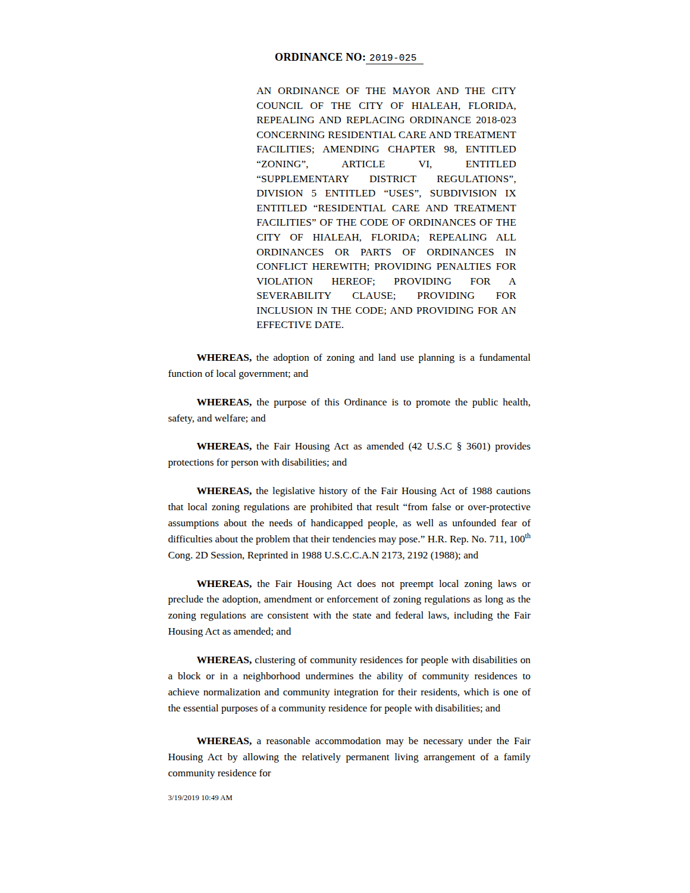ORDINANCE NO:2019-025
An Ordinance of the Mayor and the City Council of the City of Hialeah, Florida, repealing and replacing Ordinance 2018-023 concerning residential care and treatment facilities; amending Chapter 98, entitled “Zoning”, Article VI, entitled “Supplementary District Regulations”, Division 5 entitled “Uses”, Subdivision IX entitled “Residential Care and Treatment Facilities” of the Code of Ordinances of the City of Hialeah, Florida; repealing all ordinances or parts of ordinances in conflict herewith; providing penalties for violation hereof; providing for a severability clause; providing for inclusion in the Code; and providing for an effective date.
WHEREAS, the adoption of zoning and land use planning is a fundamental function of local government; and
WHEREAS, the purpose of this Ordinance is to promote the public health, safety, and welfare; and
WHEREAS, the Fair Housing Act as amended (42 U.S.C § 3601) provides protections for person with disabilities; and
WHEREAS, the legislative history of the Fair Housing Act of 1988 cautions that local zoning regulations are prohibited that result “from false or over-protective assumptions about the needs of handicapped people, as well as unfounded fear of difficulties about the problem that their tendencies may pose.” H.R. Rep. No. 711, 100th Cong. 2D Session, Reprinted in 1988 U.S.C.C.A.N 2173, 2192 (1988); and
WHEREAS, the Fair Housing Act does not preempt local zoning laws or preclude the adoption, amendment or enforcement of zoning regulations as long as the zoning regulations are consistent with the state and federal laws, including the Fair Housing Act as amended; and
WHEREAS, clustering of community residences for people with disabilities on a block or in a neighborhood undermines the ability of community residences to achieve normalization and community integration for their residents, which is one of the essential purposes of a community residence for people with disabilities; and
WHEREAS, a reasonable accommodation may be necessary under the Fair Housing Act by allowing the relatively permanent living arrangement of a family community residence for
3/19/2019 10:49 AM